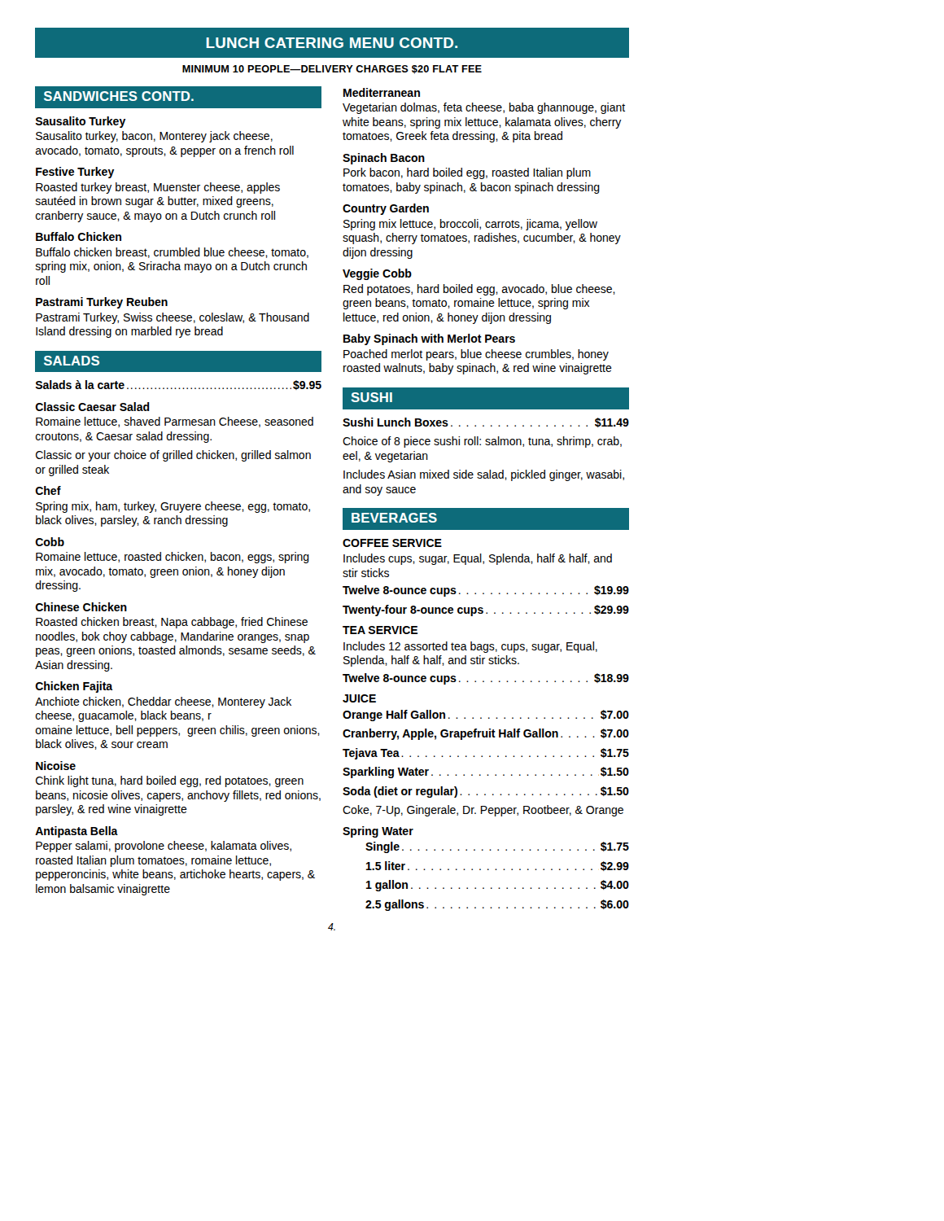LUNCH CATERING MENU CONTD.
MINIMUM 10 PEOPLE—DELIVERY CHARGES $20 FLAT FEE
SANDWICHES CONTD.
Sausalito Turkey
Sausalito turkey, bacon, Monterey jack cheese, avocado, tomato, sprouts, & pepper on a french roll
Festive Turkey
Roasted turkey breast, Muenster cheese, apples sautéed in brown sugar & butter, mixed greens, cranberry sauce, & mayo on a Dutch crunch roll
Buffalo Chicken
Buffalo chicken breast, crumbled blue cheese, tomato, spring mix, onion, & Sriracha mayo on a Dutch crunch roll
Pastrami Turkey Reuben
Pastrami Turkey, Swiss cheese, coleslaw, & Thousand Island dressing on marbled rye bread
SALADS
Salads à la carte ....................................................... $9.95
Classic Caesar Salad
Romaine lettuce, shaved Parmesan Cheese, seasoned croutons, & Caesar salad dressing.
Classic or your choice of grilled chicken, grilled salmon or grilled steak
Chef
Spring mix, ham, turkey, Gruyere cheese, egg, tomato, black olives, parsley, & ranch dressing
Cobb
Romaine lettuce, roasted chicken, bacon, eggs, spring mix, avocado, tomato, green onion, & honey dijon dressing.
Chinese Chicken
Roasted chicken breast, Napa cabbage, fried Chinese noodles, bok choy cabbage, Mandarine oranges, snap peas, green onions, toasted almonds, sesame seeds, & Asian dressing.
Chicken Fajita
Anchiote chicken, Cheddar cheese, Monterey Jack cheese, guacamole, black beans, r
omaine lettuce, bell peppers, green chilis, green onions, black olives, & sour cream
Nicoise
Chink light tuna, hard boiled egg, red potatoes, green beans, nicosie olives, capers, anchovy fillets, red onions, parsley, & red wine vinaigrette
Antipasta Bella
Pepper salami, provolone cheese, kalamata olives, roasted Italian plum tomatoes, romaine lettuce, pepperoncinis, white beans, artichoke hearts, capers, & lemon balsamic vinaigrette
Mediterranean
Vegetarian dolmas, feta cheese, baba ghannouge, giant white beans, spring mix lettuce, kalamata olives, cherry tomatoes, Greek feta dressing, & pita bread
Spinach Bacon
Pork bacon, hard boiled egg, roasted Italian plum tomatoes, baby spinach, & bacon spinach dressing
Country Garden
Spring mix lettuce, broccoli, carrots, jicama, yellow squash, cherry tomatoes, radishes, cucumber, & honey dijon dressing
Veggie Cobb
Red potatoes, hard boiled egg, avocado, blue cheese, green beans, tomato, romaine lettuce, spring mix lettuce, red onion, & honey dijon dressing
Baby Spinach with Merlot Pears
Poached merlot pears, blue cheese crumbles, honey roasted walnuts, baby spinach, & red wine vinaigrette
SUSHI
Sushi Lunch Boxes . . . . . . . . . . . . . . . . . . . . . . $11.49
Choice of 8 piece sushi roll: salmon, tuna, shrimp, crab, eel, & vegetarian
Includes Asian mixed side salad, pickled ginger, wasabi, and soy sauce
BEVERAGES
COFFEE SERVICE
Includes cups, sugar, Equal, Splenda, half & half, and stir sticks
Twelve 8-ounce cups . . . . . . . . . . . . . . . . . . . . . . $19.99
Twenty-four 8-ounce cups . . . . . . . . . . . . . . . . . $29.99
TEA SERVICE
Includes 12 assorted tea bags, cups, sugar, Equal, Splenda, half & half, and stir sticks.
Twelve 8-ounce cups . . . . . . . . . . . . . . . . . . . . . . $18.99
JUICE
Orange Half Gallon . . . . . . . . . . . . . . . . . . . . . . . . $7.00
Cranberry, Apple, Grapefruit Half Gallon . . . . . . . $7.00
Tejava Tea . . . . . . . . . . . . . . . . . . . . . . . . . . . . . . . . $1.75
Sparkling Water . . . . . . . . . . . . . . . . . . . . . . . . . . . . $1.50
Soda (diet or regular) . . . . . . . . . . . . . . . . . . . . . . . $1.50
Coke, 7-Up, Gingerale, Dr. Pepper, Rootbeer, & Orange
Spring Water
Single . . . . . . . . . . . . . . . . . . . . . . . . . . . . . . . . . $1.75
1.5 liter . . . . . . . . . . . . . . . . . . . . . . . . . . . . . . . . $2.99
1 gallon . . . . . . . . . . . . . . . . . . . . . . . . . . . . . . . . $4.00
2.5 gallons . . . . . . . . . . . . . . . . . . . . . . . . . . . . . $6.00
4.